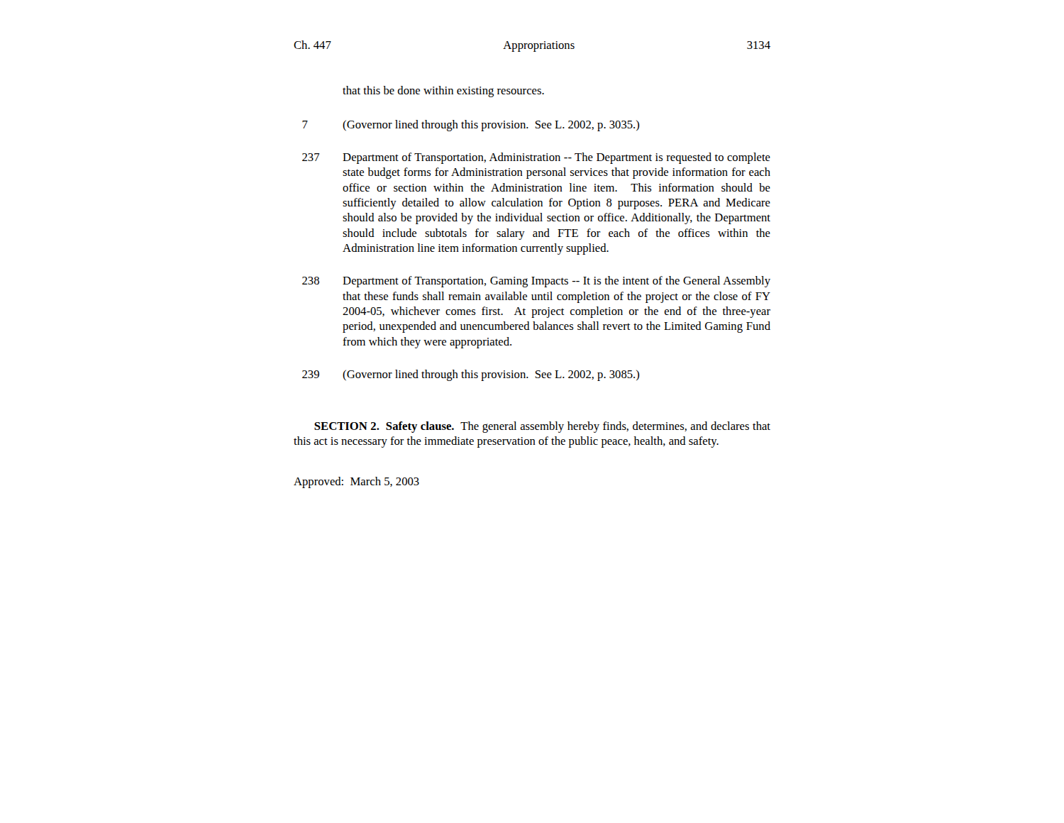Ch. 447
Appropriations
3134
that this be done within existing resources.
7
(Governor lined through this provision. See L. 2002, p. 3035.)
237
Department of Transportation, Administration -- The Department is requested to complete state budget forms for Administration personal services that provide information for each office or section within the Administration line item. This information should be sufficiently detailed to allow calculation for Option 8 purposes. PERA and Medicare should also be provided by the individual section or office. Additionally, the Department should include subtotals for salary and FTE for each of the offices within the Administration line item information currently supplied.
238
Department of Transportation, Gaming Impacts -- It is the intent of the General Assembly that these funds shall remain available until completion of the project or the close of FY 2004-05, whichever comes first. At project completion or the end of the three-year period, unexpended and unencumbered balances shall revert to the Limited Gaming Fund from which they were appropriated.
239
(Governor lined through this provision. See L. 2002, p. 3085.)
SECTION 2. Safety clause. The general assembly hereby finds, determines, and declares that this act is necessary for the immediate preservation of the public peace, health, and safety.
Approved: March 5, 2003